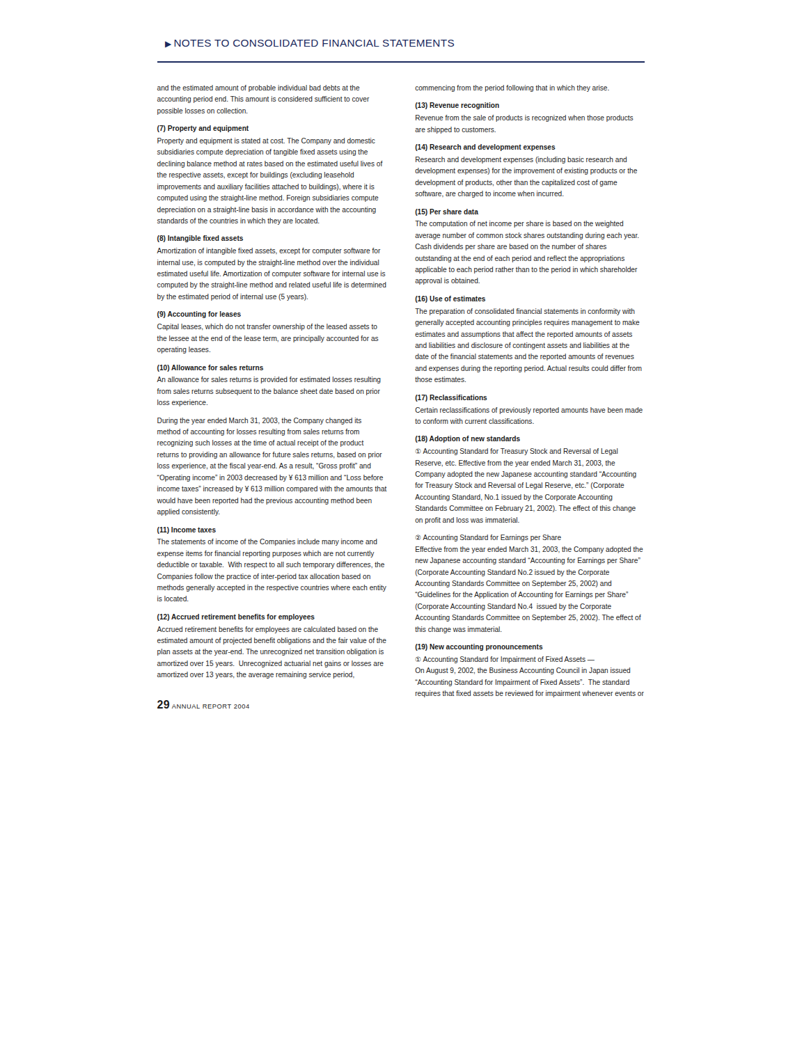▶NOTES TO CONSOLIDATED FINANCIAL STATEMENTS
and the estimated amount of probable individual bad debts at the accounting period end. This amount is considered sufficient to cover possible losses on collection.
(7) Property and equipment
Property and equipment is stated at cost. The Company and domestic subsidiaries compute depreciation of tangible fixed assets using the declining balance method at rates based on the estimated useful lives of the respective assets, except for buildings (excluding leasehold improvements and auxiliary facilities attached to buildings), where it is computed using the straight-line method. Foreign subsidiaries compute depreciation on a straight-line basis in accordance with the accounting standards of the countries in which they are located.
(8) Intangible fixed assets
Amortization of intangible fixed assets, except for computer software for internal use, is computed by the straight-line method over the individual estimated useful life. Amortization of computer software for internal use is computed by the straight-line method and related useful life is determined by the estimated period of internal use (5 years).
(9) Accounting for leases
Capital leases, which do not transfer ownership of the leased assets to the lessee at the end of the lease term, are principally accounted for as operating leases.
(10) Allowance for sales returns
An allowance for sales returns is provided for estimated losses resulting from sales returns subsequent to the balance sheet date based on prior loss experience.
During the year ended March 31, 2003, the Company changed its method of accounting for losses resulting from sales returns from recognizing such losses at the time of actual receipt of the product returns to providing an allowance for future sales returns, based on prior loss experience, at the fiscal year-end. As a result, “Gross profit” and “Operating income” in 2003 decreased by ¥ 613 million and “Loss before income taxes” increased by ¥ 613 million compared with the amounts that would have been reported had the previous accounting method been applied consistently.
(11) Income taxes
The statements of income of the Companies include many income and expense items for financial reporting purposes which are not currently deductible or taxable. With respect to all such temporary differences, the Companies follow the practice of inter-period tax allocation based on methods generally accepted in the respective countries where each entity is located.
(12) Accrued retirement benefits for employees
Accrued retirement benefits for employees are calculated based on the estimated amount of projected benefit obligations and the fair value of the plan assets at the year-end. The unrecognized net transition obligation is amortized over 15 years. Unrecognized actuarial net gains or losses are amortized over 13 years, the average remaining service period,
commencing from the period following that in which they arise.
(13) Revenue recognition
Revenue from the sale of products is recognized when those products are shipped to customers.
(14) Research and development expenses
Research and development expenses (including basic research and development expenses) for the improvement of existing products or the development of products, other than the capitalized cost of game software, are charged to income when incurred.
(15) Per share data
The computation of net income per share is based on the weighted average number of common stock shares outstanding during each year. Cash dividends per share are based on the number of shares outstanding at the end of each period and reflect the appropriations applicable to each period rather than to the period in which shareholder approval is obtained.
(16) Use of estimates
The preparation of consolidated financial statements in conformity with generally accepted accounting principles requires management to make estimates and assumptions that affect the reported amounts of assets and liabilities and disclosure of contingent assets and liabilities at the date of the financial statements and the reported amounts of revenues and expenses during the reporting period. Actual results could differ from those estimates.
(17) Reclassifications
Certain reclassifications of previously reported amounts have been made to conform with current classifications.
(18) Adoption of new standards
① Accounting Standard for Treasury Stock and Reversal of Legal Reserve, etc. Effective from the year ended March 31, 2003, the Company adopted the new Japanese accounting standard “Accounting for Treasury Stock and Reversal of Legal Reserve, etc.” (Corporate Accounting Standard, No.1 issued by the Corporate Accounting Standards Committee on February 21, 2002). The effect of this change on profit and loss was immaterial.
② Accounting Standard for Earnings per Share
Effective from the year ended March 31, 2003, the Company adopted the new Japanese accounting standard “Accounting for Earnings per Share” (Corporate Accounting Standard No.2 issued by the Corporate Accounting Standards Committee on September 25, 2002) and “Guidelines for the Application of Accounting for Earnings per Share” (Corporate Accounting Standard No.4 issued by the Corporate Accounting Standards Committee on September 25, 2002). The effect of this change was immaterial.
(19) New accounting pronouncements
① Accounting Standard for Impairment of Fixed Assets —
On August 9, 2002, the Business Accounting Council in Japan issued “Accounting Standard for Impairment of Fixed Assets”. The standard requires that fixed assets be reviewed for impairment whenever events or
29 ANNUAL REPORT 2004